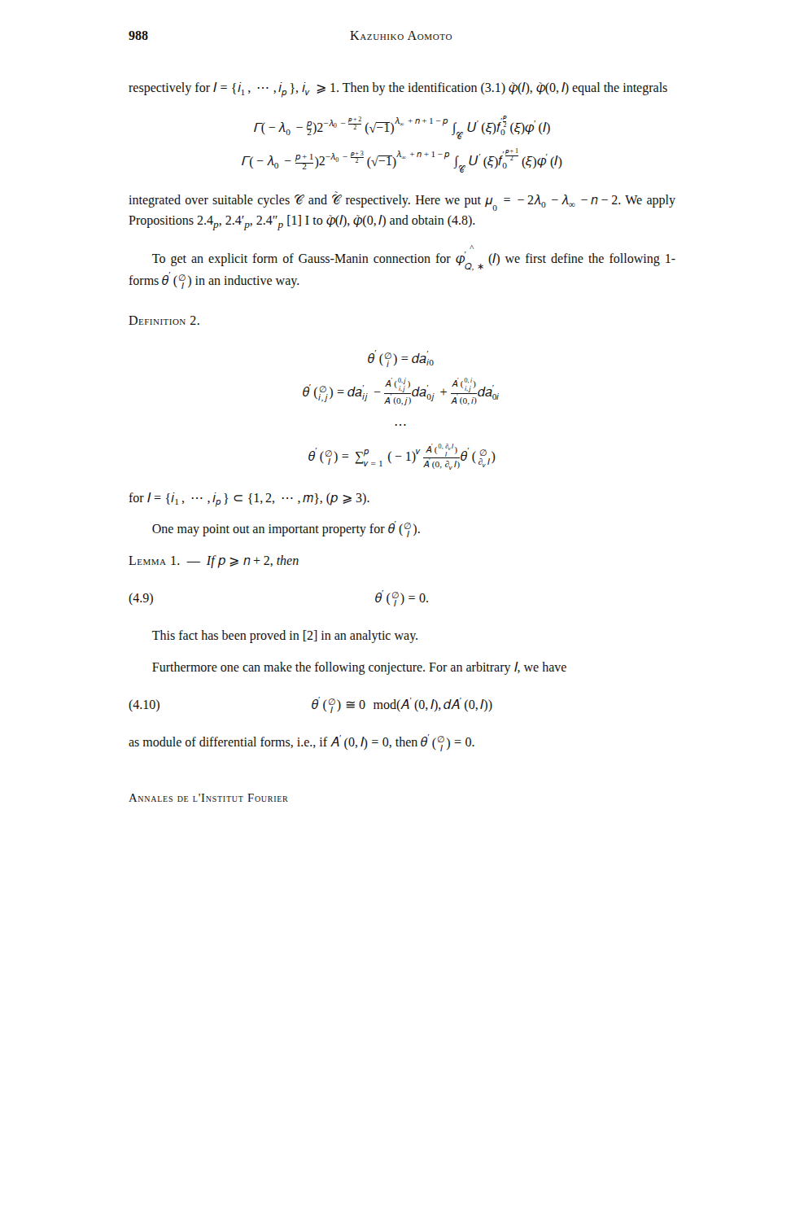988 Kazuhiko Aomoto 988
respectively for I={i1,⋯,ip}, iν⩾1. Then by the identification (3.1) φ˜(I), φ˜(0,I) equal the integrals
Γ(−λ0−p2) 2−λ0−p+22 (−1)λ∞+n+1−p ∫𝒞 U′(ξ) f0′p2(ξ) φ′(I)
Γ(−λ0−p+12) 2−λ0−p+32 (−1)λ∞+n+1−p ∫𝒞 U′(ξ) f0′p+12(ξ) φ′(I)
integrated over suitable cycles 𝒞 and 𝒞˜ respectively. Here we put μ0=−2λ0−λ∞−n−2. We apply Propositions 2.4p, 2.4′p, 2.4″p [1] I to φ˜(I), φ˜(0,I) and obtain (4.8).
To get an explicit form of Gauss-Manin connection for φQ,∗′^(I) we first define the following 1-forms θ′(∅I) in an inductive way.
Definition 2.
θ′ (∅i) = dai0′
θ′ (∅i,j) = daij′ − A′(0,ji,j) A′(0,j) da0j′ + A′(0,ii,j) A′(0,i) da0i′
⋯
θ′ (∅I) = ∑ν=1p (−1)ν A′(0,∂νII) A′(0,∂νI) θ′ (∅∂νI)
for I={i1,⋯,ip}⊂{1,2,⋯,m}, (p⩾3).
One may point out an important property for θ′(∅I).
Lemma 1. — If p⩾n+2, then
(4.9) θ′ (∅I) =0.
This fact has been proved in [2] in an analytic way.
Furthermore one can make the following conjecture. For an arbitrary I, we have
(4.10) θ′ (∅I) ≅0 mod(A′(0,I),dA′(0,I))
as module of differential forms, i.e., if A′(0,I)=0, then θ′(∅I)=0.
Annales de l'Institut Fourier